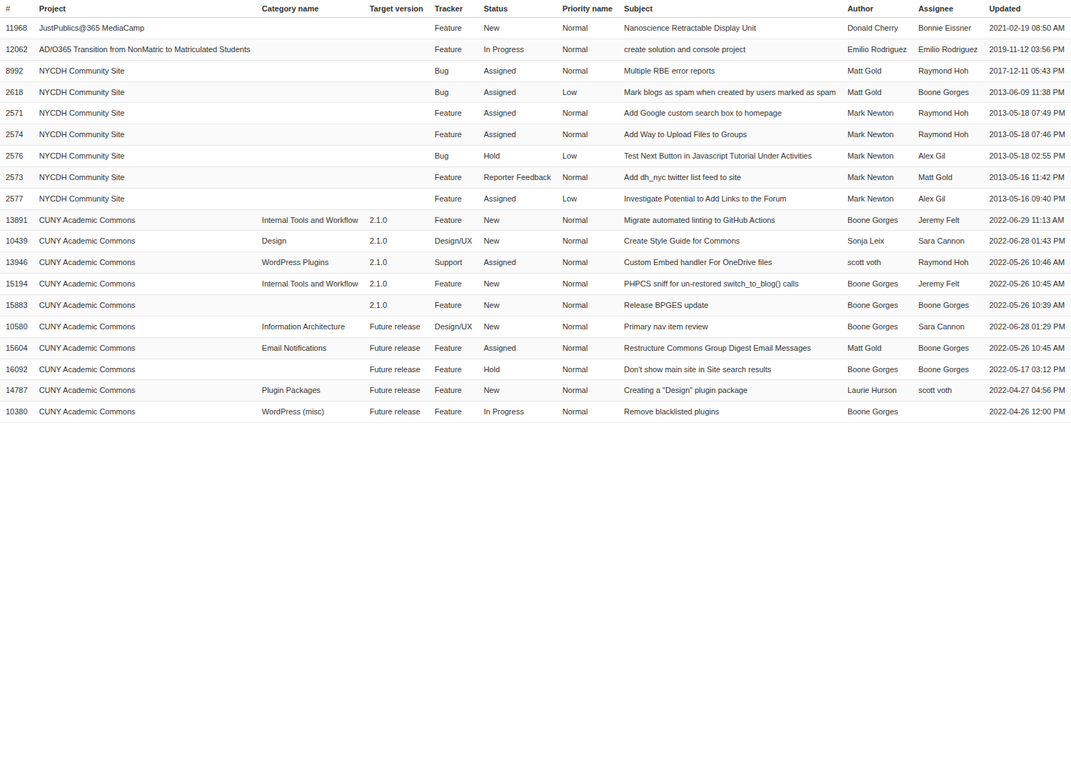| # | Project | Category name | Target version | Tracker | Status | Priority name | Subject | Author | Assignee | Updated |
| --- | --- | --- | --- | --- | --- | --- | --- | --- | --- | --- |
| 11968 | JustPublics@365 MediaCamp | | | Feature | New | Normal | Nanoscience Retractable Display Unit | Donald Cherry | Bonnie Eissner | 2021-02-19 08:50 AM |
| 12062 | AD/O365 Transition from NonMatric to Matriculated Students | | | Feature | In Progress | Normal | create solution and console project | Emilio Rodriguez | Emilio Rodriguez | 2019-11-12 03:56 PM |
| 8992 | NYCDH Community Site | | | Bug | Assigned | Normal | Multiple RBE error reports | Matt Gold | Raymond Hoh | 2017-12-11 05:43 PM |
| 2618 | NYCDH Community Site | | | Bug | Assigned | Low | Mark blogs as spam when created by users marked as spam | Matt Gold | Boone Gorges | 2013-06-09 11:38 PM |
| 2571 | NYCDH Community Site | | | Feature | Assigned | Normal | Add Google custom search box to homepage | Mark Newton | Raymond Hoh | 2013-05-18 07:49 PM |
| 2574 | NYCDH Community Site | | | Feature | Assigned | Normal | Add Way to Upload Files to Groups | Mark Newton | Raymond Hoh | 2013-05-18 07:46 PM |
| 2576 | NYCDH Community Site | | | Bug | Hold | Low | Test Next Button in Javascript Tutorial Under Activities | Mark Newton | Alex Gil | 2013-05-18 02:55 PM |
| 2573 | NYCDH Community Site | | | Feature | Reporter Feedback | Normal | Add dh_nyc twitter list feed to site | Mark Newton | Matt Gold | 2013-05-16 11:42 PM |
| 2577 | NYCDH Community Site | | | Feature | Assigned | Low | Investigate Potential to Add Links to the Forum | Mark Newton | Alex Gil | 2013-05-16 09:40 PM |
| 13891 | CUNY Academic Commons | Internal Tools and Workflow | 2.1.0 | Feature | New | Normal | Migrate automated linting to GitHub Actions | Boone Gorges | Jeremy Felt | 2022-06-29 11:13 AM |
| 10439 | CUNY Academic Commons | Design | 2.1.0 | Design/UX | New | Normal | Create Style Guide for Commons | Sonja Leix | Sara Cannon | 2022-06-28 01:43 PM |
| 13946 | CUNY Academic Commons | WordPress Plugins | 2.1.0 | Support | Assigned | Normal | Custom Embed handler For OneDrive files | scott voth | Raymond Hoh | 2022-05-26 10:46 AM |
| 15194 | CUNY Academic Commons | Internal Tools and Workflow | 2.1.0 | Feature | New | Normal | PHPCS sniff for un-restored switch_to_blog() calls | Boone Gorges | Jeremy Felt | 2022-05-26 10:45 AM |
| 15883 | CUNY Academic Commons | | 2.1.0 | Feature | New | Normal | Release BPGES update | Boone Gorges | Boone Gorges | 2022-05-26 10:39 AM |
| 10580 | CUNY Academic Commons | Information Architecture | Future release | Design/UX | New | Normal | Primary nav item review | Boone Gorges | Sara Cannon | 2022-06-28 01:29 PM |
| 15604 | CUNY Academic Commons | Email Notifications | Future release | Feature | Assigned | Normal | Restructure Commons Group Digest Email Messages | Matt Gold | Boone Gorges | 2022-05-26 10:45 AM |
| 16092 | CUNY Academic Commons | | Future release | Feature | Hold | Normal | Don't show main site in Site search results | Boone Gorges | Boone Gorges | 2022-05-17 03:12 PM |
| 14787 | CUNY Academic Commons | Plugin Packages | Future release | Feature | New | Normal | Creating a "Design" plugin package | Laurie Hurson | scott voth | 2022-04-27 04:56 PM |
| 10380 | CUNY Academic Commons | WordPress (misc) | Future release | Feature | In Progress | Normal | Remove blacklisted plugins | Boone Gorges | | 2022-04-26 12:00 PM |